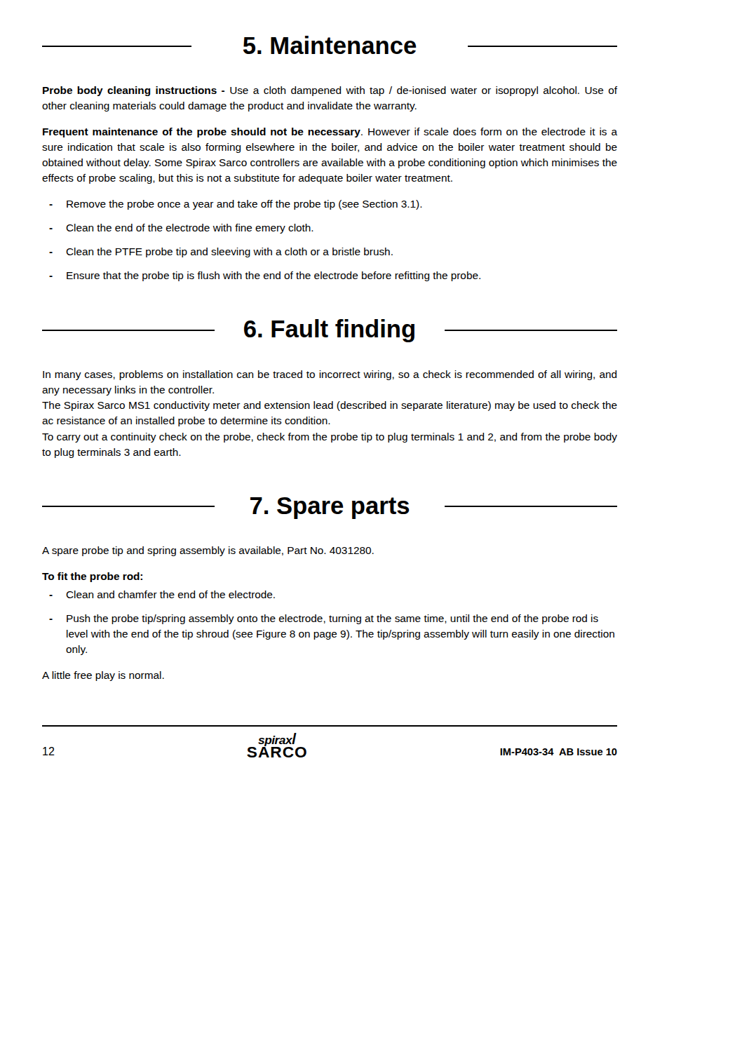5. Maintenance
Probe body cleaning instructions - Use a cloth dampened with tap / de-ionised water or isopropyl alcohol. Use of other cleaning materials could damage the product and invalidate the warranty.
Frequent maintenance of the probe should not be necessary. However if scale does form on the electrode it is a sure indication that scale is also forming elsewhere in the boiler, and advice on the boiler water treatment should be obtained without delay. Some Spirax Sarco controllers are available with a probe conditioning option which minimises the effects of probe scaling, but this is not a substitute for adequate boiler water treatment.
Remove the probe once a year and take off the probe tip (see Section 3.1).
Clean the end of the electrode with fine emery cloth.
Clean the PTFE probe tip and sleeving with a cloth or a bristle brush.
Ensure that the probe tip is flush with the end of the electrode before refitting the probe.
6. Fault finding
In many cases, problems on installation can be traced to incorrect wiring, so a check is recommended of all wiring, and any necessary links in the controller.
The Spirax Sarco MS1 conductivity meter and extension lead (described in separate literature) may be used to check the ac resistance of an installed probe to determine its condition.
To carry out a continuity check on the probe, check from the probe tip to plug terminals 1 and 2, and from the probe body to plug terminals 3 and earth.
7. Spare parts
A spare probe tip and spring assembly is available, Part No. 4031280.
To fit the probe rod:
Clean and chamfer the end of the electrode.
Push the probe tip/spring assembly onto the electrode, turning at the same time, until the end of the probe rod is level with the end of the tip shroud (see Figure 8 on page 9). The tip/spring assembly will turn easily in one direction only.
A little free play is normal.
12
spirax/SARCO
IM-P403-34 AB Issue 10